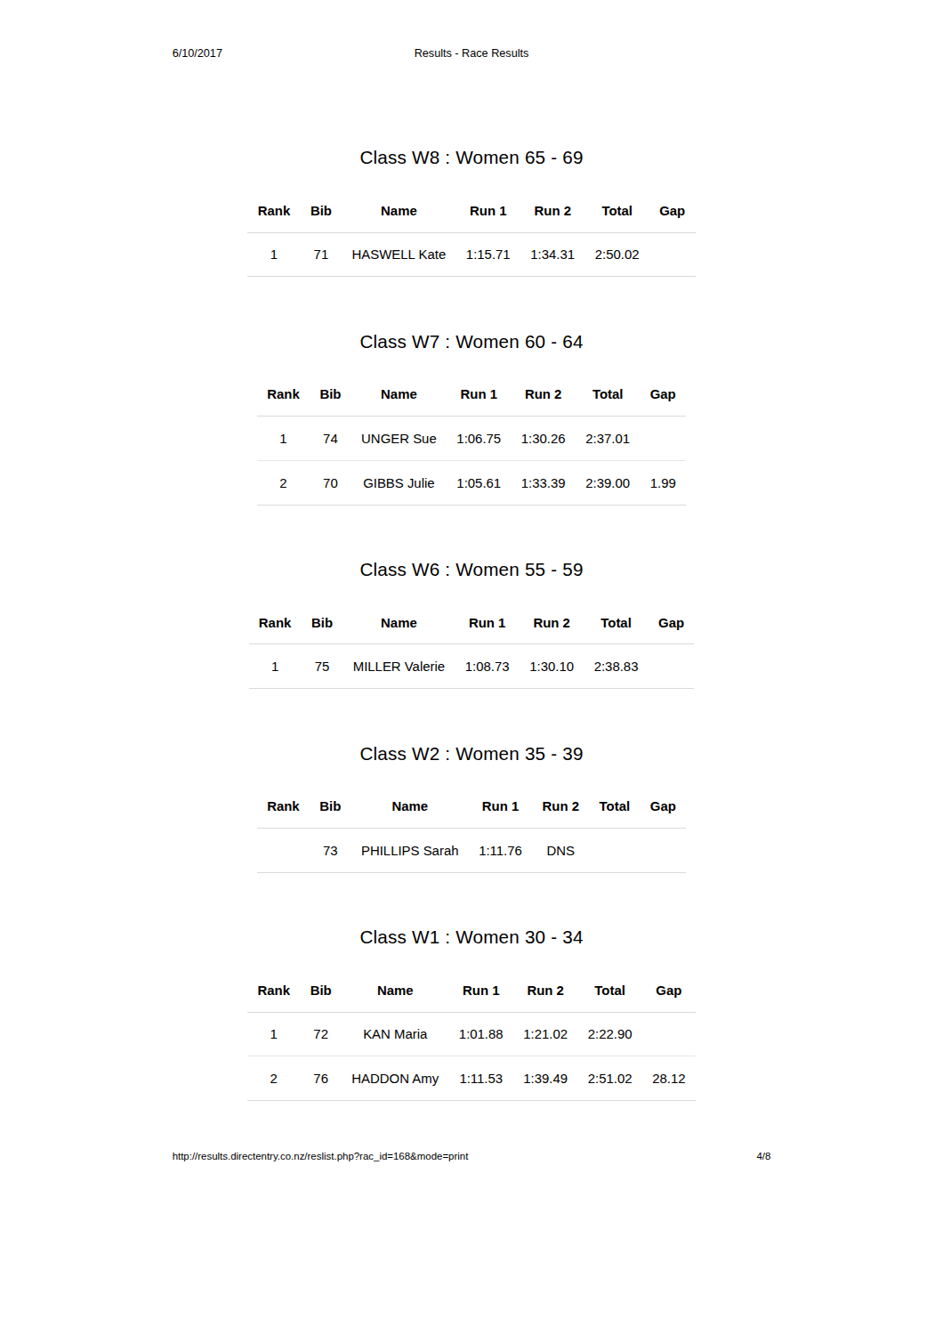6/10/2017 Results - Race Results
Class W8 : Women 65 - 69
| Rank | Bib | Name | Run 1 | Run 2 | Total | Gap |
| --- | --- | --- | --- | --- | --- | --- |
| 1 | 71 | HASWELL Kate | 1:15.71 | 1:34.31 | 2:50.02 | |
Class W7 : Women 60 - 64
| Rank | Bib | Name | Run 1 | Run 2 | Total | Gap |
| --- | --- | --- | --- | --- | --- | --- |
| 1 | 74 | UNGER Sue | 1:06.75 | 1:30.26 | 2:37.01 | |
| 2 | 70 | GIBBS Julie | 1:05.61 | 1:33.39 | 2:39.00 | 1.99 |
Class W6 : Women 55 - 59
| Rank | Bib | Name | Run 1 | Run 2 | Total | Gap |
| --- | --- | --- | --- | --- | --- | --- |
| 1 | 75 | MILLER Valerie | 1:08.73 | 1:30.10 | 2:38.83 | |
Class W2 : Women 35 - 39
| Rank | Bib | Name | Run 1 | Run 2 | Total | Gap |
| --- | --- | --- | --- | --- | --- | --- |
| | 73 | PHILLIPS Sarah | 1:11.76 | DNS | | |
Class W1 : Women 30 - 34
| Rank | Bib | Name | Run 1 | Run 2 | Total | Gap |
| --- | --- | --- | --- | --- | --- | --- |
| 1 | 72 | KAN Maria | 1:01.88 | 1:21.02 | 2:22.90 | |
| 2 | 76 | HADDON Amy | 1:11.53 | 1:39.49 | 2:51.02 | 28.12 |
http://results.directentry.co.nz/reslist.php?rac_id=168&mode=print 4/8